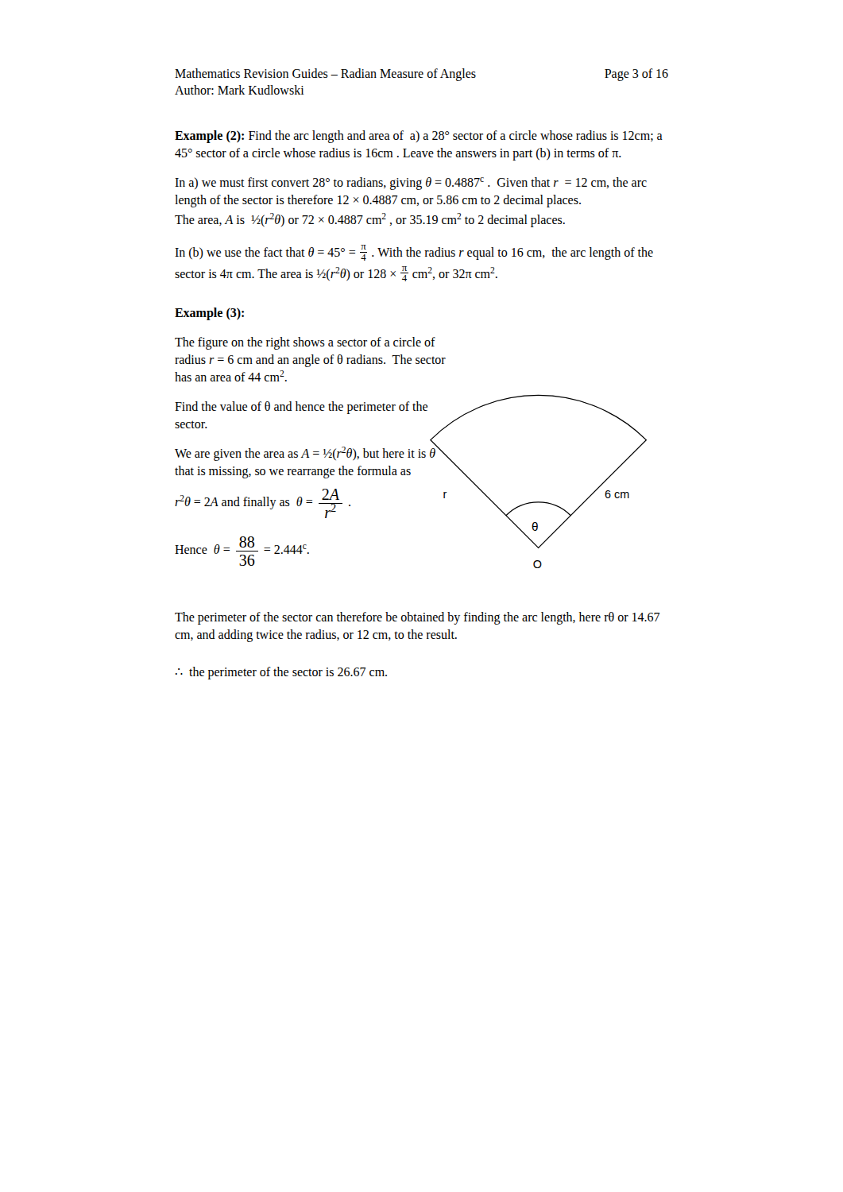Mathematics Revision Guides – Radian Measure of Angles
Author: Mark Kudlowski
Page 3 of 16
Example (2): Find the arc length and area of a) a 28° sector of a circle whose radius is 12cm; a 45° sector of a circle whose radius is 16cm . Leave the answers in part (b) in terms of π.
In a) we must first convert 28° to radians, giving θ = 0.4887c . Given that r = 12 cm, the arc length of the sector is therefore 12 × 0.4887 cm, or 5.86 cm to 2 decimal places.
The area, A is ½(r2θ) or 72 × 0.4887 cm2 , or 35.19 cm2 to 2 decimal places.
In (b) we use the fact that θ = 45° = π 4 . With the radius r equal to 16 cm, the arc length of the sector is 4π cm. The area is ½(r2θ) or 128 × π 4 cm2, or 32π cm2.
Example (3):
r 6 cm θ O
The figure on the right shows a sector of a circle of radius r = 6 cm and an angle of θ radians. The sector has an area of 44 cm2.
Find the value of θ and hence the perimeter of the sector.
We are given the area as A = ½(r2θ), but here it is θ that is missing, so we rearrange the formula as
r2θ = 2A and finally as θ = 2A r2 .
Hence θ = 8836 = 2.444c.
The perimeter of the sector can therefore be obtained by finding the arc length, here rθ or 14.67 cm, and adding twice the radius, or 12 cm, to the result.
∴ the perimeter of the sector is 26.67 cm.